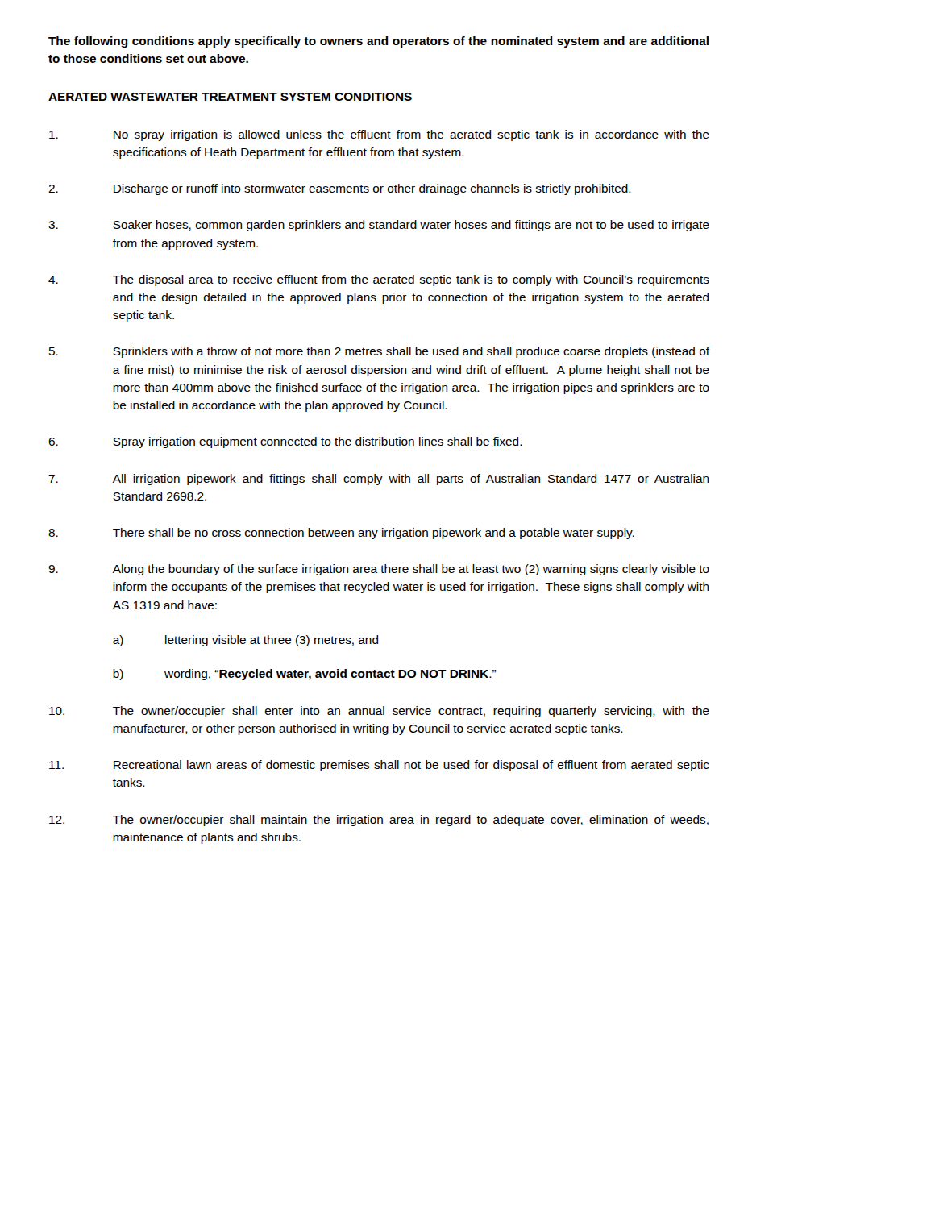The following conditions apply specifically to owners and operators of the nominated system and are additional to those conditions set out above.
AERATED WASTEWATER TREATMENT SYSTEM CONDITIONS
No spray irrigation is allowed unless the effluent from the aerated septic tank is in accordance with the specifications of Heath Department for effluent from that system.
Discharge or runoff into stormwater easements or other drainage channels is strictly prohibited.
Soaker hoses, common garden sprinklers and standard water hoses and fittings are not to be used to irrigate from the approved system.
The disposal area to receive effluent from the aerated septic tank is to comply with Council’s requirements and the design detailed in the approved plans prior to connection of the irrigation system to the aerated septic tank.
Sprinklers with a throw of not more than 2 metres shall be used and shall produce coarse droplets (instead of a fine mist) to minimise the risk of aerosol dispersion and wind drift of effluent. A plume height shall not be more than 400mm above the finished surface of the irrigation area. The irrigation pipes and sprinklers are to be installed in accordance with the plan approved by Council.
Spray irrigation equipment connected to the distribution lines shall be fixed.
All irrigation pipework and fittings shall comply with all parts of Australian Standard 1477 or Australian Standard 2698.2.
There shall be no cross connection between any irrigation pipework and a potable water supply.
Along the boundary of the surface irrigation area there shall be at least two (2) warning signs clearly visible to inform the occupants of the premises that recycled water is used for irrigation. These signs shall comply with AS 1319 and have:
lettering visible at three (3) metres, and
wording, “Recycled water, avoid contact DO NOT DRINK.”
The owner/occupier shall enter into an annual service contract, requiring quarterly servicing, with the manufacturer, or other person authorised in writing by Council to service aerated septic tanks.
Recreational lawn areas of domestic premises shall not be used for disposal of effluent from aerated septic tanks.
The owner/occupier shall maintain the irrigation area in regard to adequate cover, elimination of weeds, maintenance of plants and shrubs.